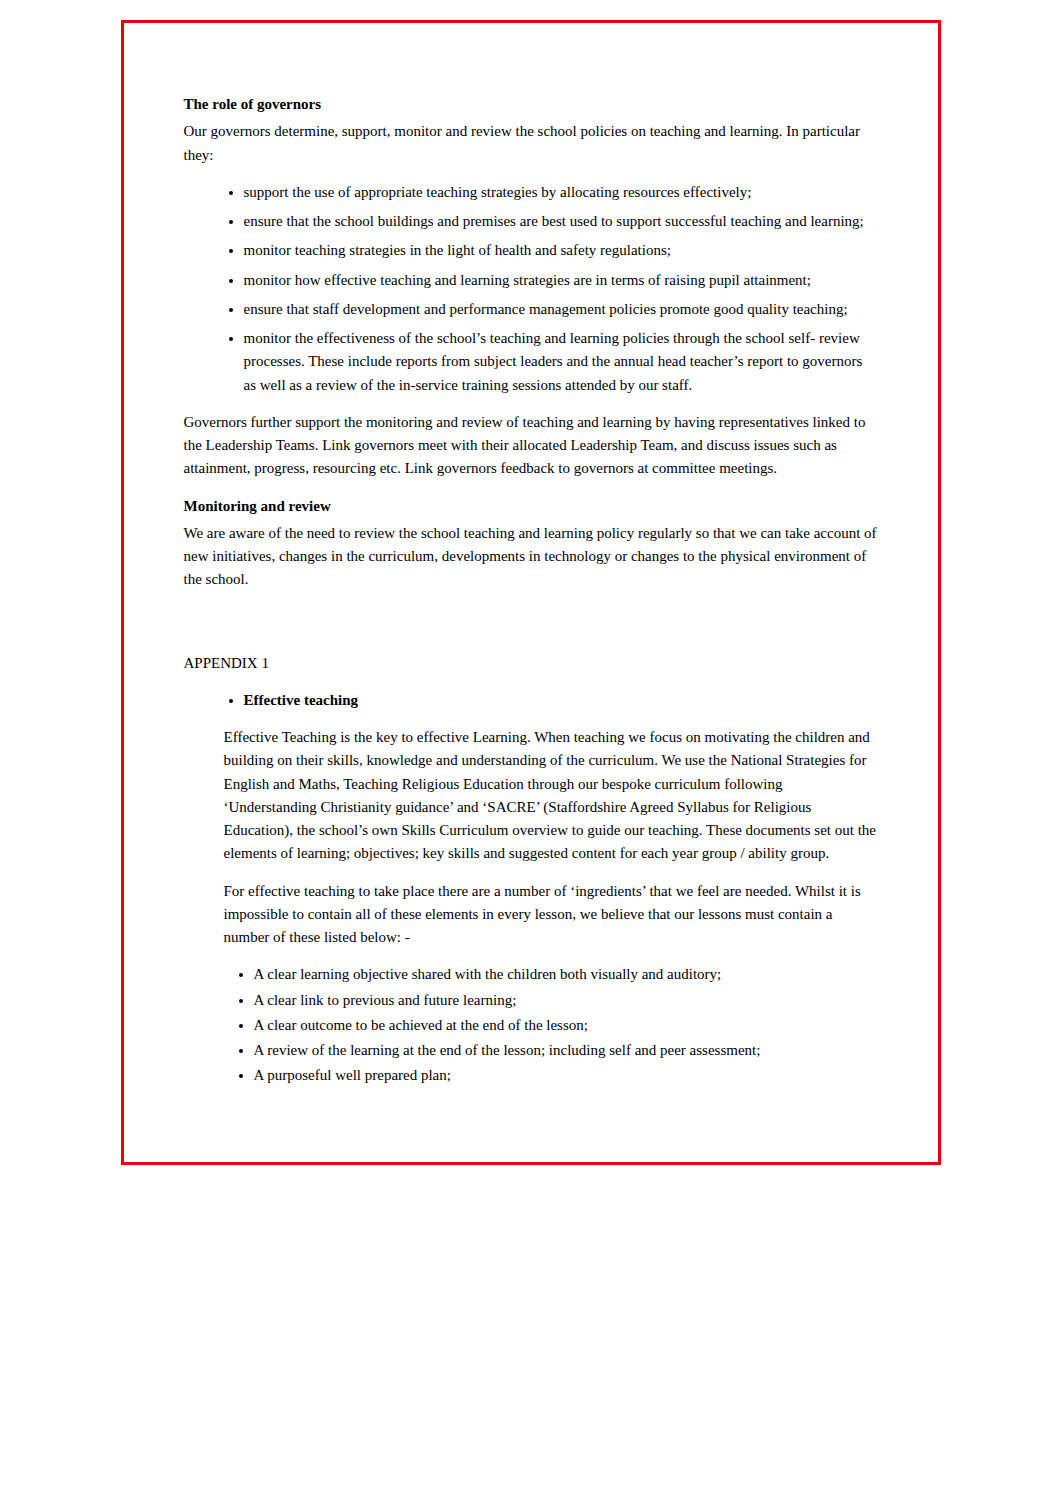The role of governors
Our governors determine, support, monitor and review the school policies on teaching and learning. In particular they:
support the use of appropriate teaching strategies by allocating resources effectively;
ensure that the school buildings and premises are best used to support successful teaching and learning;
monitor teaching strategies in the light of health and safety regulations;
monitor how effective teaching and learning strategies are in terms of raising pupil attainment;
ensure that staff development and performance management policies promote good quality teaching;
monitor the effectiveness of the school’s teaching and learning policies through the school self- review processes. These include reports from subject leaders and the annual head teacher’s report to governors as well as a review of the in-service training sessions attended by our staff.
Governors further support the monitoring and review of teaching and learning by having representatives linked to the Leadership Teams. Link governors meet with their allocated Leadership Team, and discuss issues such as attainment, progress, resourcing etc. Link governors feedback to governors at committee meetings.
Monitoring and review
We are aware of the need to review the school teaching and learning policy regularly so that we can take account of new initiatives, changes in the curriculum, developments in technology or changes to the physical environment of the school.
APPENDIX 1
Effective teaching
Effective Teaching is the key to effective Learning. When teaching we focus on motivating the children and building on their skills, knowledge and understanding of the curriculum. We use the National Strategies for English and Maths, Teaching Religious Education through our bespoke curriculum following ‘Understanding Christianity guidance’ and ‘SACRE’ (Staffordshire Agreed Syllabus for Religious Education), the school’s own Skills Curriculum overview to guide our teaching. These documents set out the elements of learning; objectives; key skills and suggested content for each year group / ability group.
For effective teaching to take place there are a number of ‘ingredients’ that we feel are needed. Whilst it is impossible to contain all of these elements in every lesson, we believe that our lessons must contain a number of these listed below: -
A clear learning objective shared with the children both visually and auditory;
A clear link to previous and future learning;
A clear outcome to be achieved at the end of the lesson;
A review of the learning at the end of the lesson; including self and peer assessment;
A purposeful well prepared plan;